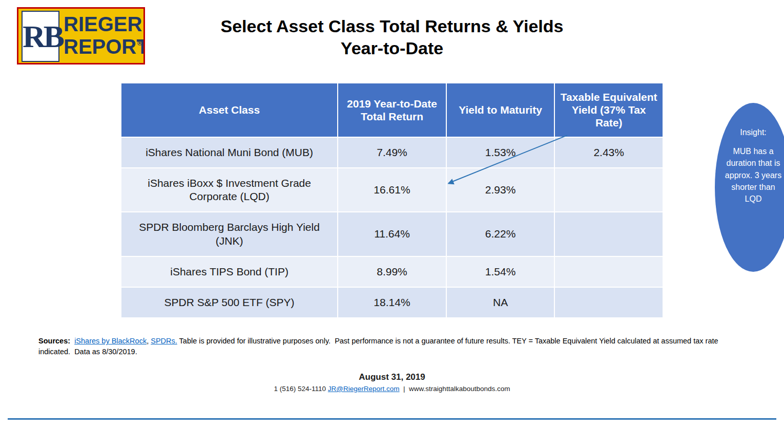RB
RIEGER
REPORT
®
Select Asset Class Total Returns & Yields Year-to-Date
| Asset Class | 2019 Year-to-Date Total Return | Yield to Maturity | Taxable Equivalent Yield (37% Tax Rate) |
| --- | --- | --- | --- |
| iShares National Muni Bond (MUB) | 7.49% | 1.53% | 2.43% |
| iShares iBoxx $ Investment Grade Corporate (LQD) | 16.61% | 2.93% | |
| SPDR Bloomberg Barclays High Yield (JNK) | 11.64% | 6.22% | |
| iShares TIPS Bond (TIP) | 8.99% | 1.54% | |
| SPDR S&P 500 ETF (SPY) | 18.14% | NA | |
Insight:
MUB has a duration that is approx. 3 years shorter than LQD
Sources: iShares by BlackRock, SPDRs. Table is provided for illustrative purposes only. Past performance is not a guarantee of future results. TEY = Taxable Equivalent Yield calculated at assumed tax rate indicated. Data as 8/30/2019.
August 31, 2019
1 (516) 524-1110 JR@RiegerReport.com | www.straighttalkaboutbonds.com